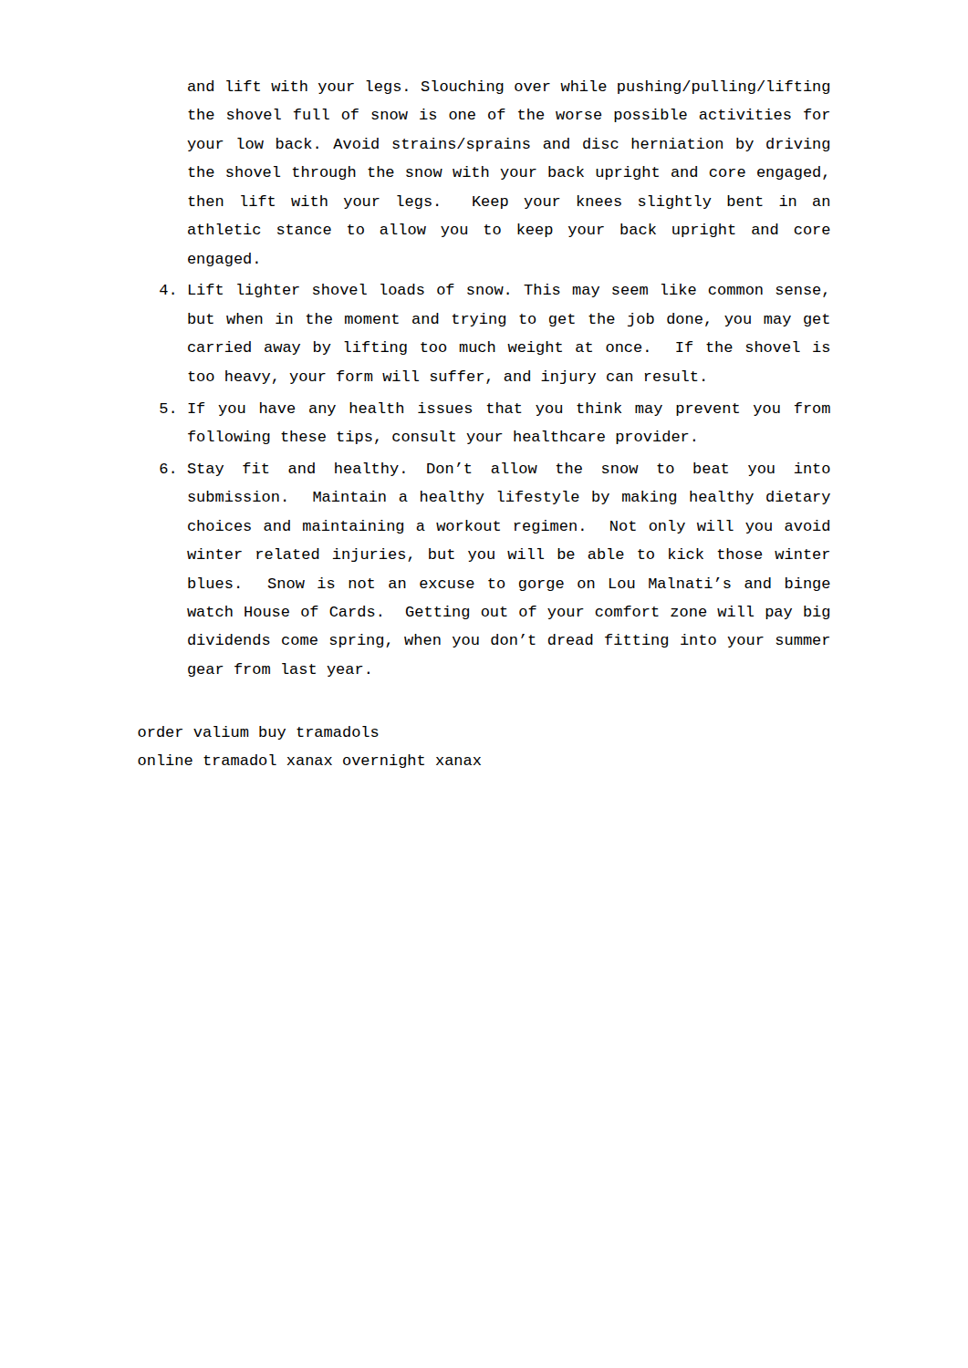and lift with your legs. Slouching over while pushing/pulling/lifting the shovel full of snow is one of the worse possible activities for your low back. Avoid strains/sprains and disc herniation by driving the shovel through the snow with your back upright and core engaged, then lift with your legs. Keep your knees slightly bent in an athletic stance to allow you to keep your back upright and core engaged.
Lift lighter shovel loads of snow. This may seem like common sense, but when in the moment and trying to get the job done, you may get carried away by lifting too much weight at once. If the shovel is too heavy, your form will suffer, and injury can result.
If you have any health issues that you think may prevent you from following these tips, consult your healthcare provider.
Stay fit and healthy. Don’t allow the snow to beat you into submission. Maintain a healthy lifestyle by making healthy dietary choices and maintaining a workout regimen. Not only will you avoid winter related injuries, but you will be able to kick those winter blues. Snow is not an excuse to gorge on Lou Malnati’s and binge watch House of Cards. Getting out of your comfort zone will pay big dividends come spring, when you don’t dread fitting into your summer gear from last year.
order valium buy tramadols online tramadol xanax overnight xanax